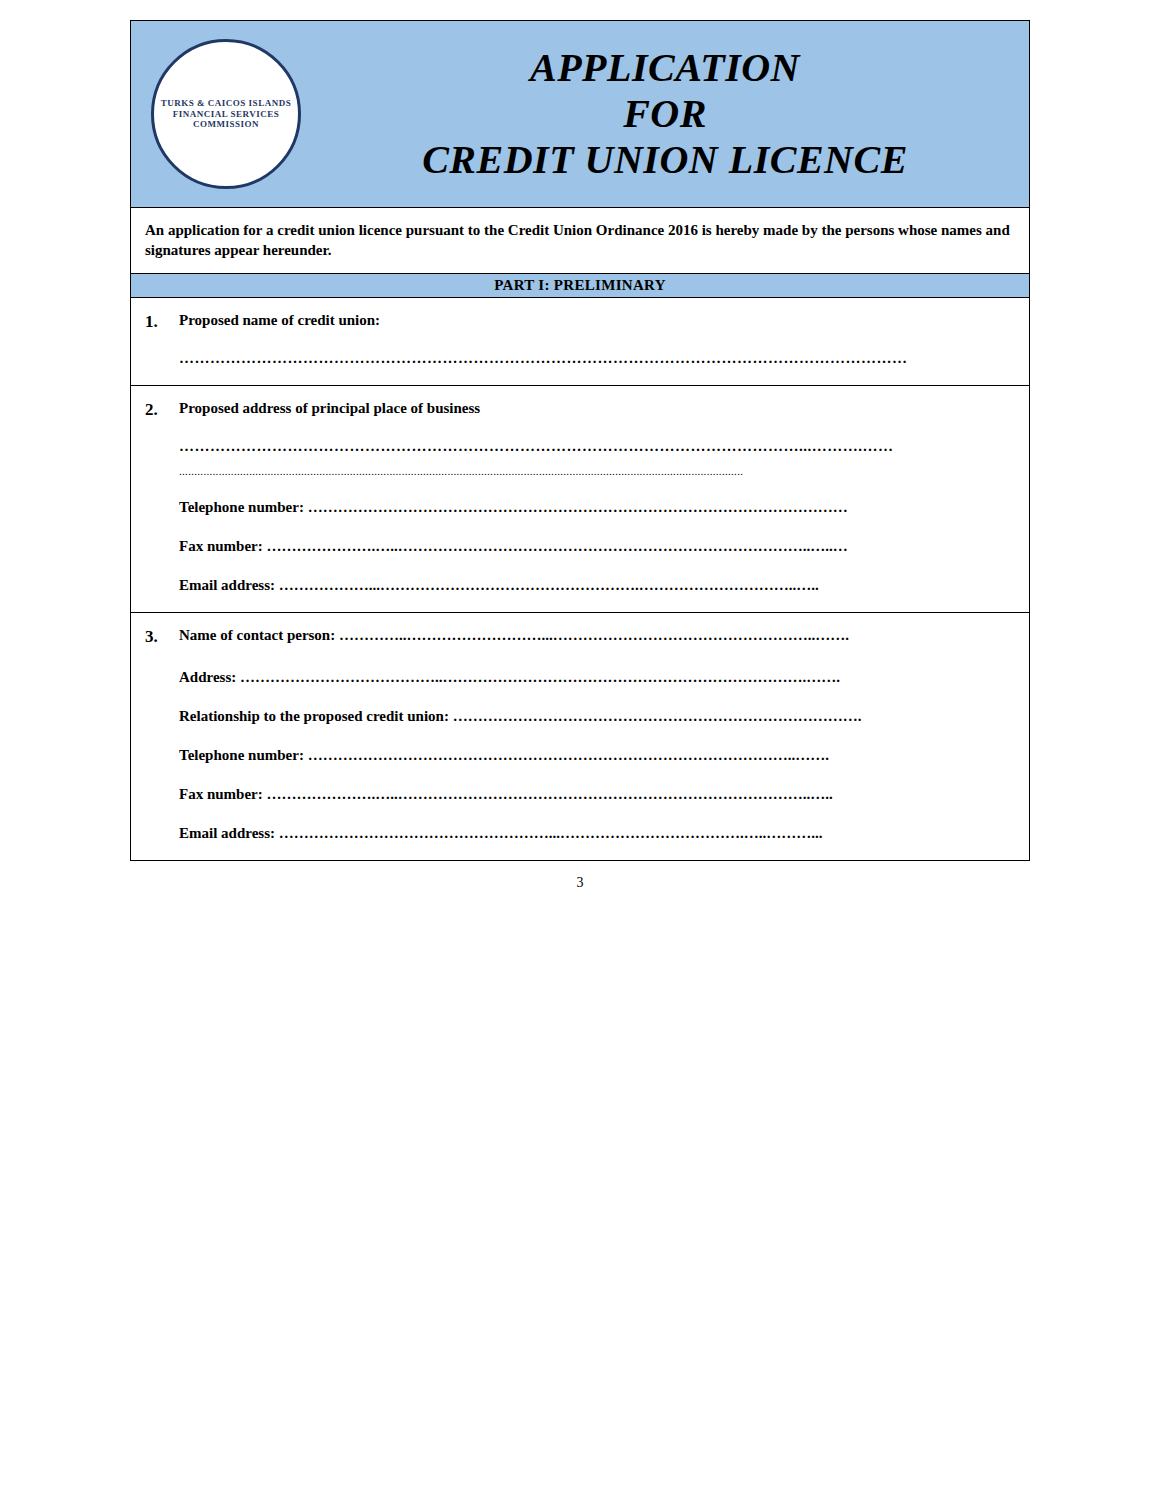TURKS & CAICOS ISLANDS
FINANCIAL SERVICES COMMISSION
APPLICATION
FOR
CREDIT UNION LICENCE
An application for a credit union licence pursuant to the Credit Union Ordinance 2016 is hereby made by the persons whose names and signatures appear hereunder.
PART I: PRELIMINARY
1.
Proposed name of credit union:
……………………………………………………………………………………………………………………………
2.
Proposed address of principal place of business
…………………………………………………………………………………………………………...……….……
.........................................................................................................................................................................................
Telephone number: ………………………………………………………………………………………………
Fax number: ………………….…..………………………………………………………………………..…..…
Email address: ………………...…………………………………………….…………………………..…..
3.
Name of contact person: …………..………………………...……………………………………………..…….
Address: …………………………………..……………………………………………………………….…….
Relationship to the proposed credit union: ……………………………………………………………………….
Telephone number: ……………………………………………………………………………………..…….
Fax number: ………………….…..………………………………………………………………………..…..
Email address: ………………………………………………...……………………………….…..………...
3